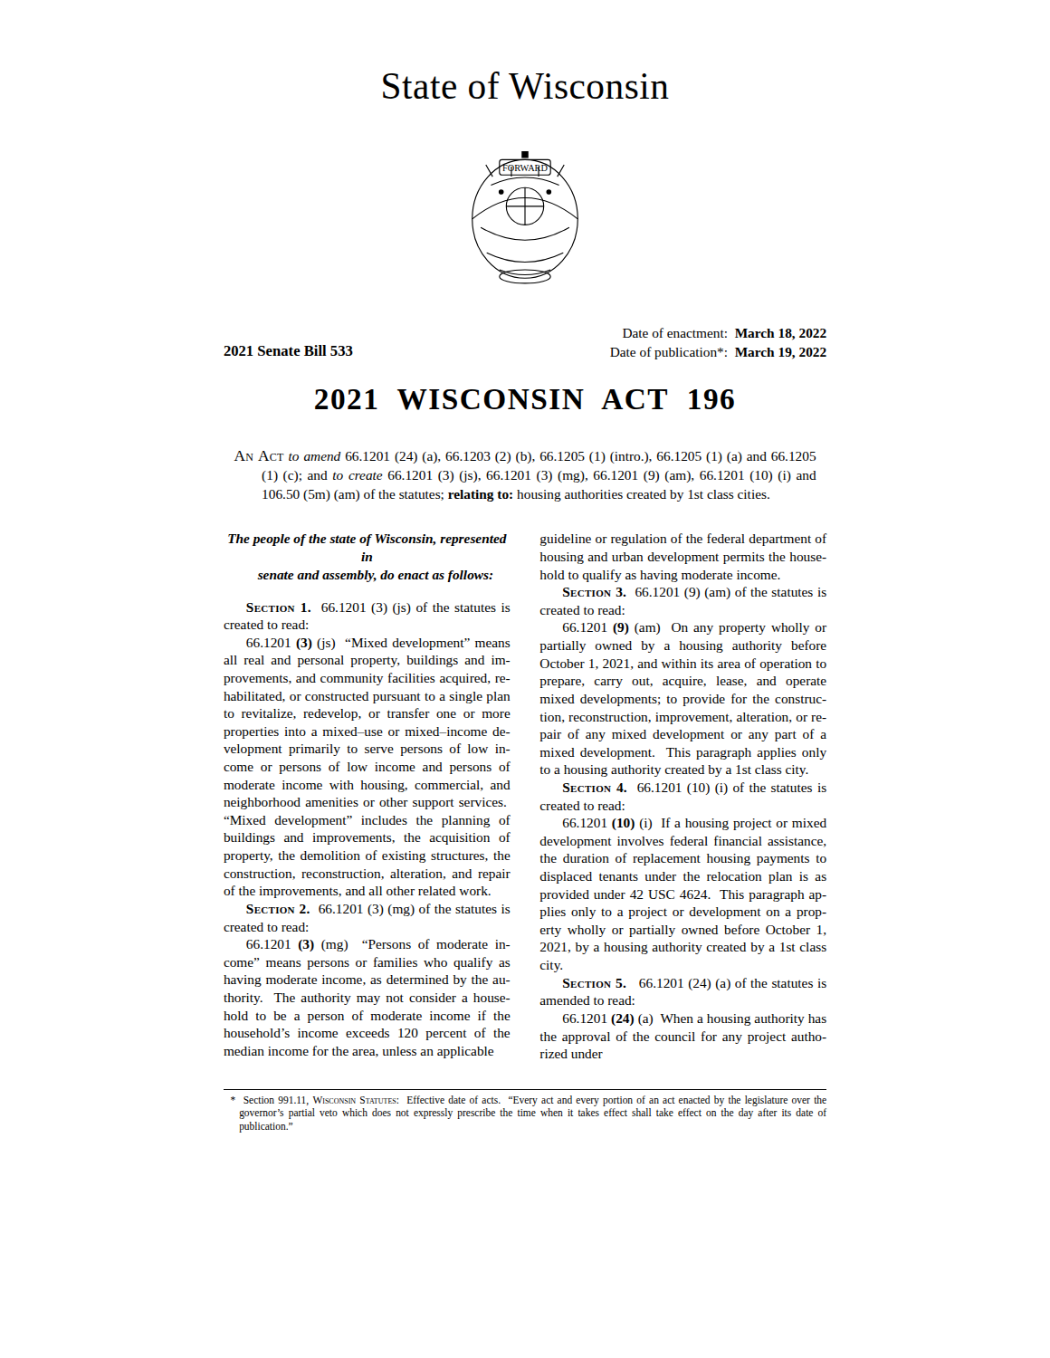State of Wisconsin
2021 Senate Bill 533
Date of enactment: March 18, 2022
Date of publication*: March 19, 2022
2021 WISCONSIN ACT 196
An Act to amend 66.1201 (24) (a), 66.1203 (2) (b), 66.1205 (1) (intro.), 66.1205 (1) (a) and 66.1205 (1) (c); and to create 66.1201 (3) (js), 66.1201 (3) (mg), 66.1201 (9) (am), 66.1201 (10) (i) and 106.50 (5m) (am) of the statutes; relating to: housing authorities created by 1st class cities.
The people of the state of Wisconsin, represented in senate and assembly, do enact as follows:
Section 1. 66.1201 (3) (js) of the statutes is created to read:
66.1201 (3) (js) “Mixed development” means all real and personal property, buildings and improvements, and community facilities acquired, rehabilitated, or constructed pursuant to a single plan to revitalize, redevelop, or transfer one or more properties into a mixed–use or mixed–income development primarily to serve persons of low income or persons of low income and persons of moderate income with housing, commercial, and neighborhood amenities or other support services. “Mixed development” includes the planning of buildings and improvements, the acquisition of property, the demolition of existing structures, the construction, reconstruction, alteration, and repair of the improvements, and all other related work.
Section 2. 66.1201 (3) (mg) of the statutes is created to read:
66.1201 (3) (mg) “Persons of moderate income” means persons or families who qualify as having moderate income, as determined by the authority. The authority may not consider a household to be a person of moderate income if the household’s income exceeds 120 percent of the median income for the area, unless an applicable
guideline or regulation of the federal department of housing and urban development permits the household to qualify as having moderate income.
Section 3. 66.1201 (9) (am) of the statutes is created to read:
66.1201 (9) (am) On any property wholly or partially owned by a housing authority before October 1, 2021, and within its area of operation to prepare, carry out, acquire, lease, and operate mixed developments; to provide for the construction, reconstruction, improvement, alteration, or repair of any mixed development or any part of a mixed development. This paragraph applies only to a housing authority created by a 1st class city.
Section 4. 66.1201 (10) (i) of the statutes is created to read:
66.1201 (10) (i) If a housing project or mixed development involves federal financial assistance, the duration of replacement housing payments to displaced tenants under the relocation plan is as provided under 42 USC 4624. This paragraph applies only to a project or development on a property wholly or partially owned before October 1, 2021, by a housing authority created by a 1st class city.
Section 5. 66.1201 (24) (a) of the statutes is amended to read:
66.1201 (24) (a) When a housing authority has the approval of the council for any project authorized under
* Section 991.11, Wisconsin Statutes: Effective date of acts. “Every act and every portion of an act enacted by the legislature over the governor’s partial veto which does not expressly prescribe the time when it takes effect shall take effect on the day after its date of publication.”